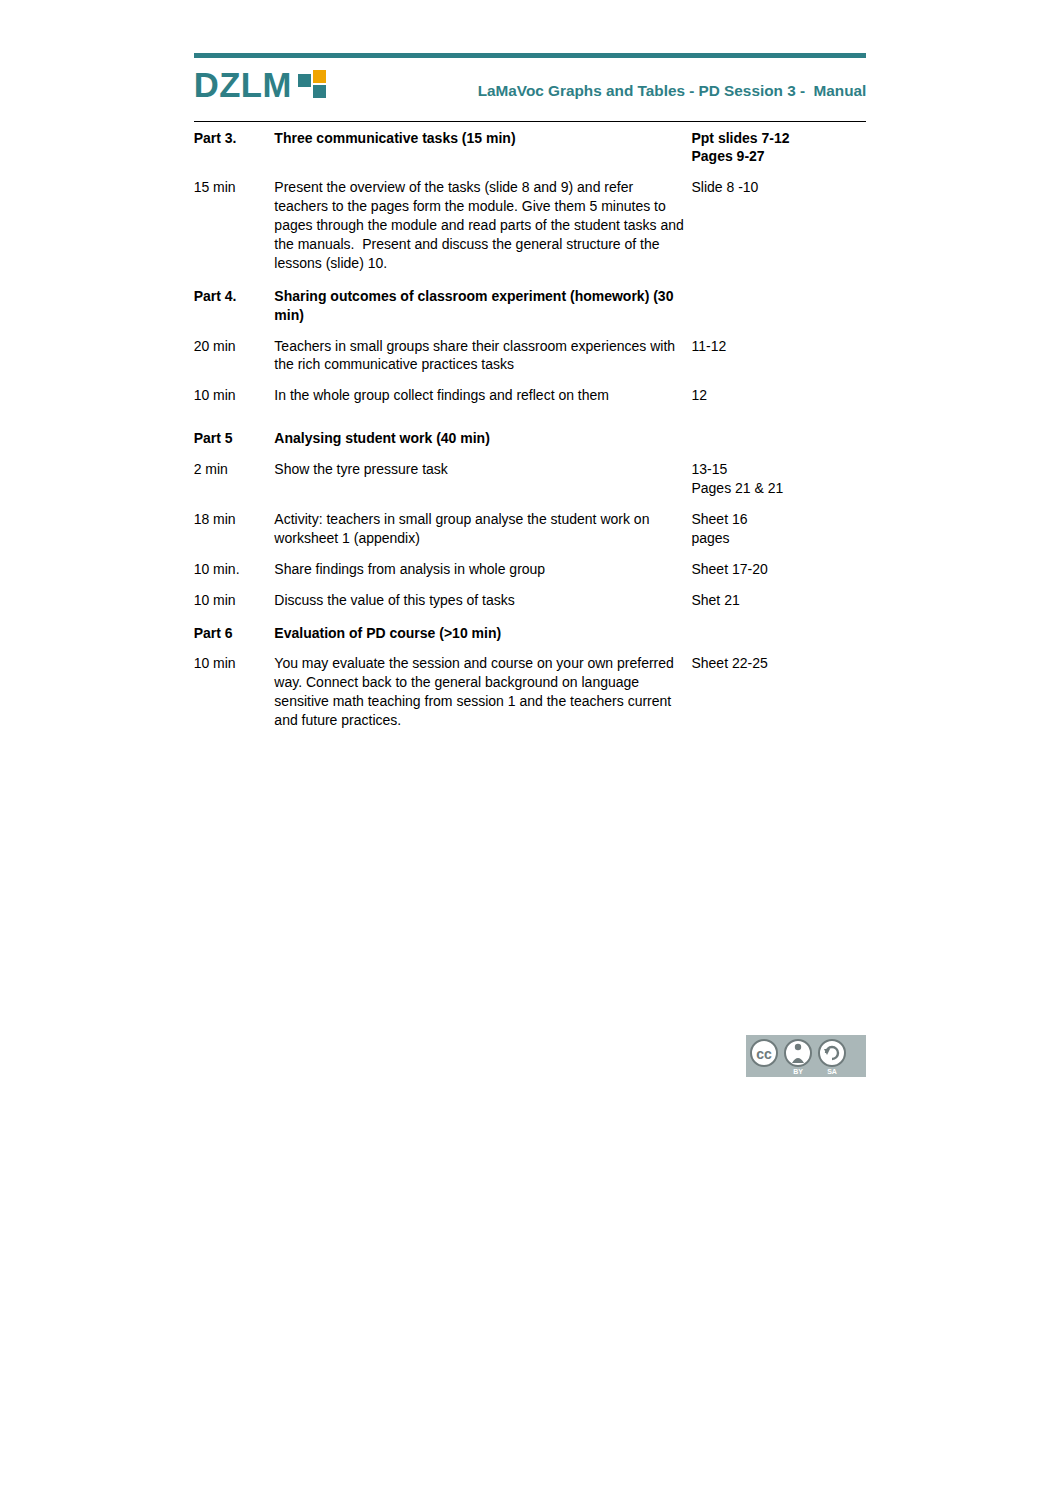DZLM
LaMaVoc Graphs and Tables - PD Session 3 - Manual
| Part 3. | Three communicative tasks (15 min) | Ppt slides 7-12 Pages 9-27 |
| 15 min | Present the overview of the tasks (slide 8 and 9) and refer teachers to the pages form the module. Give them 5 minutes to pages through the module and read parts of the student tasks and the manuals. Present and discuss the general structure of the lessons (slide) 10. | Slide 8 -10 |
| Part 4. | Sharing outcomes of classroom experiment (homework) (30 min) | |
| 20 min | Teachers in small groups share their classroom experiences with the rich communicative practices tasks | 11-12 |
| 10 min | In the whole group collect findings and reflect on them | 12 |
| Part 5 | Analysing student work (40 min) | |
| 2 min | Show the tyre pressure task | 13-15 Pages 21 & 21 |
| 18 min | Activity: teachers in small group analyse the student work on worksheet 1 (appendix) | Sheet 16 pages |
| 10 min. | Share findings from analysis in whole group | Sheet 17-20 |
| 10 min | Discuss the value of this types of tasks | Shet 21 |
| Part 6 | Evaluation of PD course (>10 min) | |
| 10 min | You may evaluate the session and course on your own preferred way. Connect back to the general background on language sensitive math teaching from session 1 and the teachers current and future practices. | Sheet 22-25 |
cc BY SA